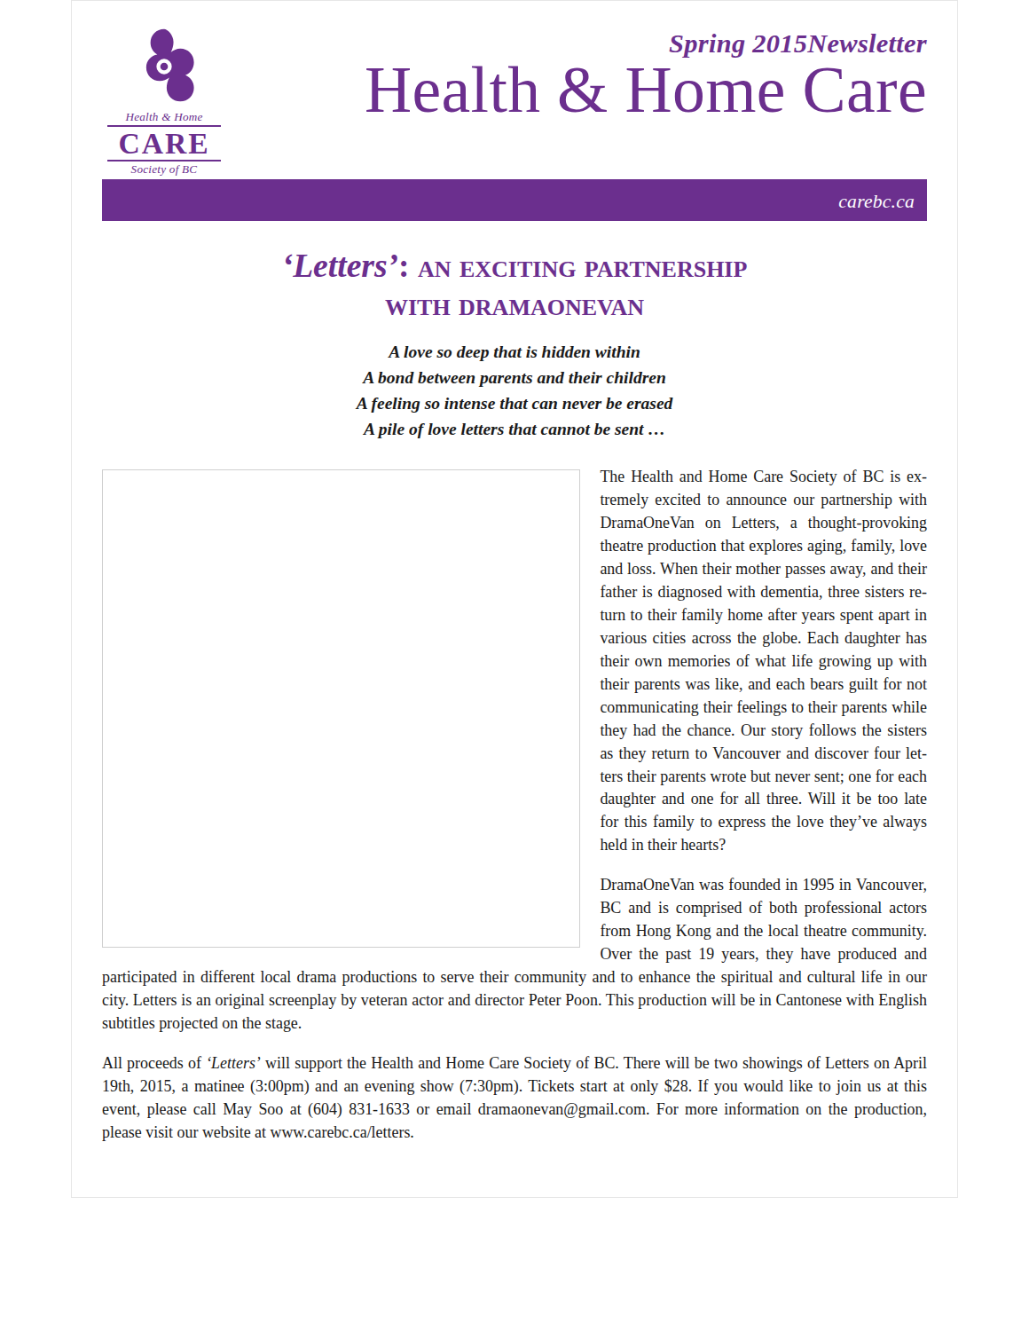Health & Home
CARE
Society of BC
Spring 2015Newsletter
Health & Home Care
carebc.ca
‘Letters’: An Exciting Partnership
with DramaOneVan
A love so deep that is hidden within
A bond between parents and their children
A feeling so intense that can never be erased
A pile of love letters that cannot be sent …
The Health and Home Care Society of BC is extremely excited to announce our partnership with DramaOneVan on Letters, a thought-provoking theatre production that explores aging, family, love and loss. When their mother passes away, and their father is diagnosed with dementia, three sisters return to their family home after years spent apart in various cities across the globe. Each daughter has their own memories of what life growing up with their parents was like, and each bears guilt for not communicating their feelings to their parents while they had the chance. Our story follows the sisters as they return to Vancouver and discover four letters their parents wrote but never sent; one for each daughter and one for all three. Will it be too late for this family to express the love they’ve always held in their hearts?
DramaOneVan was founded in 1995 in Vancouver, BC and is comprised of both professional actors from Hong Kong and the local theatre community. Over the past 19 years, they have produced and participated in different local drama productions to serve their community and to enhance the spiritual and cultural life in our city. Letters is an original screenplay by veteran actor and director Peter Poon. This production will be in Cantonese with English subtitles projected on the stage.
All proceeds of ‘Letters’ will support the Health and Home Care Society of BC. There will be two showings of Letters on April 19th, 2015, a matinee (3:00pm) and an evening show (7:30pm). Tickets start at only $28. If you would like to join us at this event, please call May Soo at (604) 831-1633 or email dramaonevan@gmail.com. For more information on the production, please visit our website at www.carebc.ca/letters.